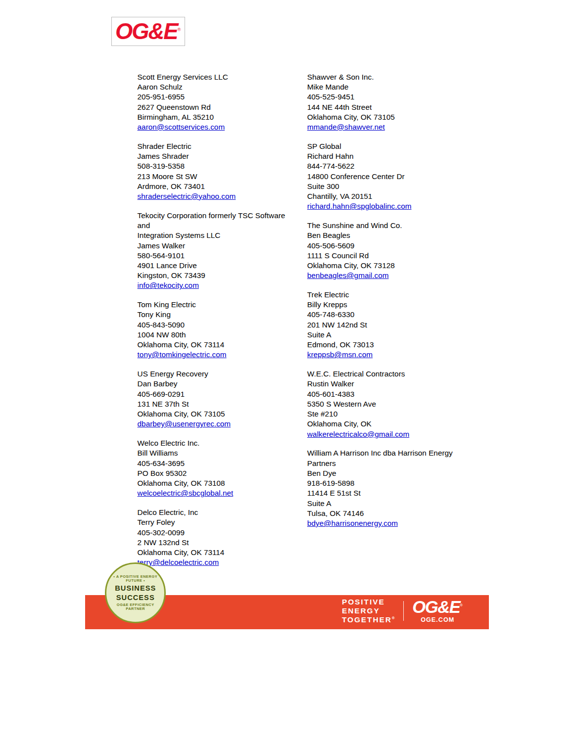OG&E®
Scott Energy Services LLC
Aaron Schulz
205-951-6955
2627 Queenstown Rd
Birmingham, AL 35210
aaron@scottservices.com
Shrader Electric
James Shrader
508-319-5358
213 Moore St SW
Ardmore, OK 73401
shraderselectric@yahoo.com
Tekocity Corporation formerly TSC Software and
Integration Systems LLC
James Walker
580-564-9101
4901 Lance Drive
Kingston, OK 73439
info@tekocity.com
Tom King Electric
Tony King
405-843-5090
1004 NW 80th
Oklahoma City, OK 73114
tony@tomkingelectric.com
US Energy Recovery
Dan Barbey
405-669-0291
131 NE 37th St
Oklahoma City, OK 73105
dbarbey@usenergyrec.com
Welco Electric Inc.
Bill Williams
405-634-3695
PO Box 95302
Oklahoma City, OK 73108
welcoelectric@sbcglobal.net
Delco Electric, Inc
Terry Foley
405-302-0099
2 NW 132nd St
Oklahoma City, OK 73114
terry@delcoelectric.com
Shawver & Son Inc.
Mike Mande
405-525-9451
144 NE 44th Street
Oklahoma City, OK 73105
mmande@shawver.net
SP Global
Richard Hahn
844-774-5622
14800 Conference Center Dr
Suite 300
Chantilly, VA 20151
richard.hahn@spglobalinc.com
The Sunshine and Wind Co.
Ben Beagles
405-506-5609
1111 S Council Rd
Oklahoma City, OK 73128
benbeagles@gmail.com
Trek Electric
Billy Krepps
405-748-6330
201 NW 142nd St
Suite A
Edmond, OK 73013
kreppsb@msn.com
W.E.C. Electrical Contractors
Rustin Walker
405-601-4383
5350 S Western Ave
Ste #210
Oklahoma City, OK
walkerelectricalco@gmail.com
William A Harrison Inc dba Harrison Energy
Partners
Ben Dye
918-619-5898
11414 E 51st St
Suite A
Tulsa, OK 74146
bdye@harrisonenergy.com
• A POSITIVE ENERGY FUTURE • BUSINESS SUCCESS OG&E EFFICIENCY PARTNER
POSITIVE
ENERGY
TOGETHER®
OG&E®
OGE.COM